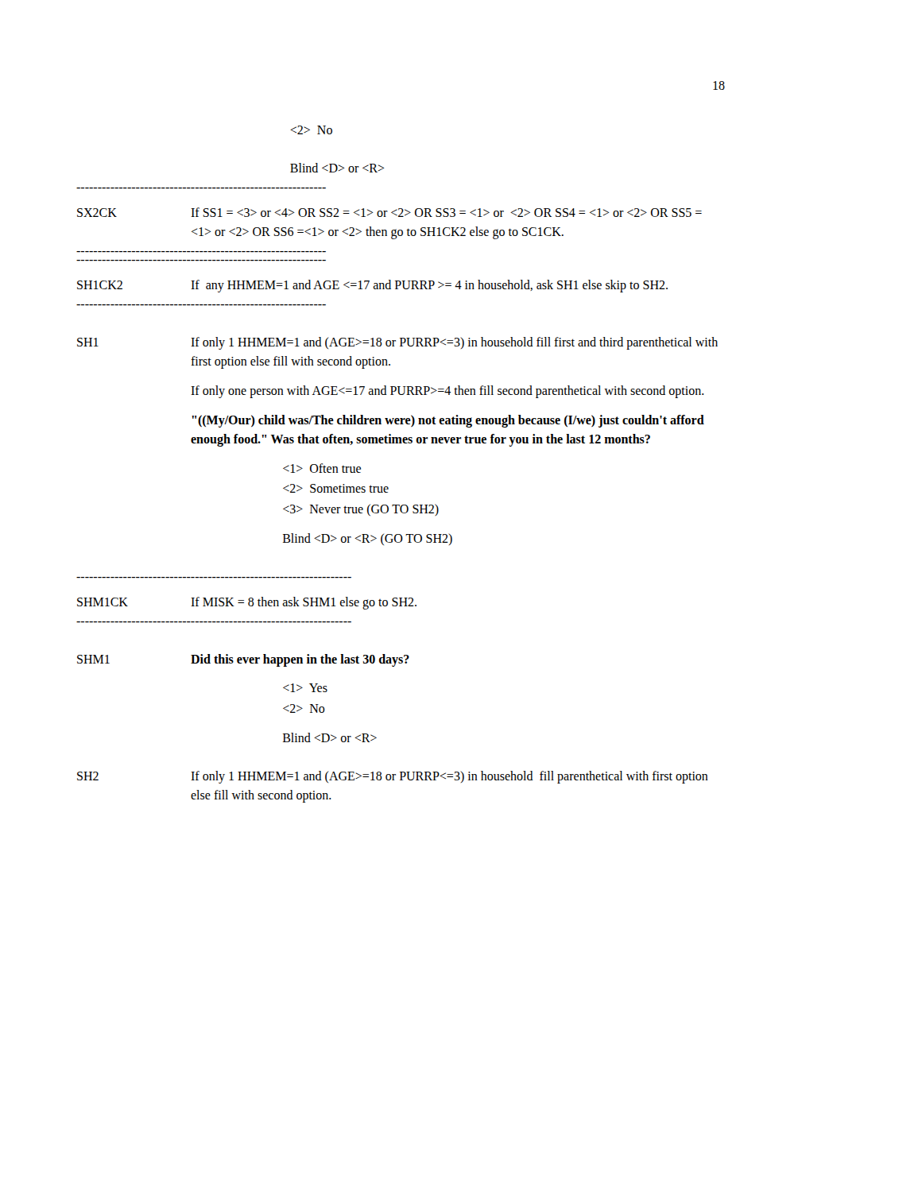18
<2> No
Blind <D> or <R>
-----------------------------------------------------------
SX2CK
If SS1 = <3> or <4> OR SS2 = <1> or <2> OR SS3 = <1> or <2> OR SS4 = <1> or <2> OR SS5 = <1> or <2> OR SS6 =<1> or <2> then go to SH1CK2 else go to SC1CK.
-----------------------------------------------------------
-----------------------------------------------------------
SH1CK2
If any HHMEM=1 and AGE <=17 and PURRP >= 4 in household, ask SH1 else skip to SH2.
-----------------------------------------------------------
SH1
If only 1 HHMEM=1 and (AGE>=18 or PURRP<=3) in household fill first and third parenthetical with first option else fill with second option.
If only one person with AGE<=17 and PURRP>=4 then fill second parenthetical with second option.
"((My/Our) child was/The children were) not eating enough because (I/we) just couldn't afford enough food." Was that often, sometimes or never true for you in the last 12 months?
<1> Often true
<2> Sometimes true
<3> Never true (GO TO SH2)
Blind <D> or <R> (GO TO SH2)
-----------------------------------------------------------------
SHM1CK
If MISK = 8 then ask SHM1 else go to SH2.
-----------------------------------------------------------------
SHM1
Did this ever happen in the last 30 days?
<1> Yes
<2> No
Blind <D> or <R>
SH2
If only 1 HHMEM=1 and (AGE>=18 or PURRP<=3) in household fill parenthetical with first option else fill with second option.